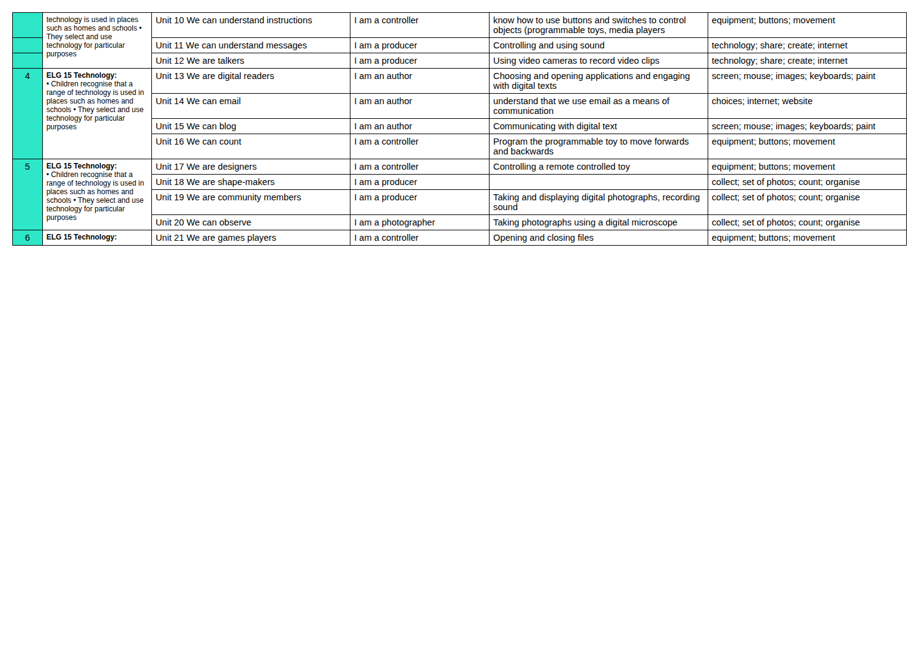| | technology is used in places such as homes and schools • They select and use technology for particular purposes | Unit 10 We can understand instructions | I am a controller | know how to use buttons and switches to control objects (programmable toys, media players | equipment; buttons; movement |
| | Unit 11 We can understand messages | I am a producer | Controlling and using sound | technology; share; create; internet |
| | Unit 12 We are talkers | I am a producer | Using video cameras to record video clips | technology; share; create; internet |
| 4 | ELG 15 Technology: • Children recognise that a range of technology is used in places such as homes and schools • They select and use technology for particular purposes | Unit 13 We are digital readers | I am an author | Choosing and opening applications and engaging with digital texts | screen; mouse; images; keyboards; paint |
| Unit 14 We can email | I am an author | understand that we use email as a means of communication | choices; internet; website |
| Unit 15 We can blog | I am an author | Communicating with digital text | screen; mouse; images; keyboards; paint |
| Unit 16 We can count | I am a controller | Program the programmable toy to move forwards and backwards | equipment; buttons; movement |
| 5 | ELG 15 Technology: • Children recognise that a range of technology is used in places such as homes and schools • They select and use technology for particular purposes | Unit 17 We are designers | I am a controller | Controlling a remote controlled toy | equipment; buttons; movement |
| Unit 18 We are shape-makers | I am a producer | | collect; set of photos; count; organise |
| Unit 19 We are community members | I am a producer | Taking and displaying digital photographs, recording sound | collect; set of photos; count; organise |
| Unit 20 We can observe | I am a photographer | Taking photographs using a digital microscope | collect; set of photos; count; organise |
| 6 | ELG 15 Technology: | Unit 21 We are games players | I am a controller | Opening and closing files | equipment; buttons; movement |